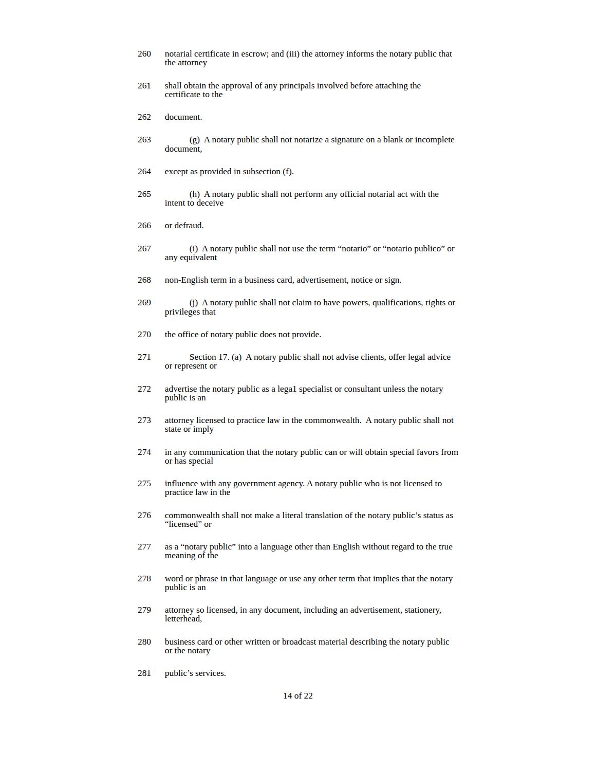260
notarial certificate in escrow; and (iii) the attorney informs the notary public that the attorney
261
shall obtain the approval of any principals involved before attaching the certificate to the
262
document.
263
(g) A notary public shall not notarize a signature on a blank or incomplete document,
264
except as provided in subsection (f).
265
(h) A notary public shall not perform any official notarial act with the intent to deceive
266
or defraud.
267
(i) A notary public shall not use the term “notario” or “notario publico” or any equivalent
268
non-English term in a business card, advertisement, notice or sign.
269
(j) A notary public shall not claim to have powers, qualifications, rights or privileges that
270
the office of notary public does not provide.
271
Section 17. (a) A notary public shall not advise clients, offer legal advice or represent or
272
advertise the notary public as a lega1 specialist or consultant unless the notary public is an
273
attorney licensed to practice law in the commonwealth. A notary public shall not state or imply
274
in any communication that the notary public can or will obtain special favors from or has special
275
influence with any government agency. A notary public who is not licensed to practice law in the
276
commonwealth shall not make a literal translation of the notary public’s status as “licensed” or
277
as a “notary public” into a language other than English without regard to the true meaning of the
278
word or phrase in that language or use any other term that implies that the notary public is an
279
attorney so licensed, in any document, including an advertisement, stationery, letterhead,
280
business card or other written or broadcast material describing the notary public or the notary
281
public’s services.
14 of 22